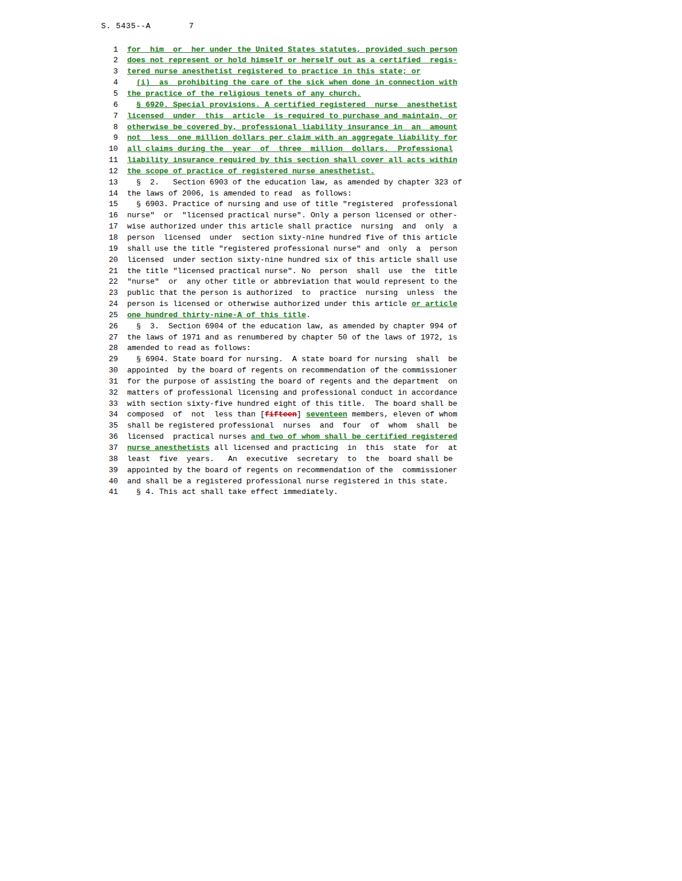S. 5435--A 7
for him or her under the United States statutes, provided such person
does not represent or hold himself or herself out as a certified regis-
tered nurse anesthetist registered to practice in this state; or
(i) as prohibiting the care of the sick when done in connection with
the practice of the religious tenets of any church.
§ 6920. Special provisions. A certified registered nurse anesthetist
licensed under this article is required to purchase and maintain, or
otherwise be covered by, professional liability insurance in an amount
not less one million dollars per claim with an aggregate liability for
all claims during the year of three million dollars. Professional
liability insurance required by this section shall cover all acts within
the scope of practice of registered nurse anesthetist.
§ 2. Section 6903 of the education law, as amended by chapter 323 of
the laws of 2006, is amended to read as follows:
§ 6903. Practice of nursing and use of title "registered professional
nurse" or "licensed practical nurse". Only a person licensed or other-
wise authorized under this article shall practice nursing and only a
person licensed under section sixty-nine hundred five of this article
shall use the title "registered professional nurse" and only a person
licensed under section sixty-nine hundred six of this article shall use
the title "licensed practical nurse". No person shall use the title
"nurse" or any other title or abbreviation that would represent to the
public that the person is authorized to practice nursing unless the
person is licensed or otherwise authorized under this article or article
one hundred thirty-nine-A of this title.
§ 3. Section 6904 of the education law, as amended by chapter 994 of
the laws of 1971 and as renumbered by chapter 50 of the laws of 1972, is
amended to read as follows:
§ 6904. State board for nursing. A state board for nursing shall be
appointed by the board of regents on recommendation of the commissioner
for the purpose of assisting the board of regents and the department on
matters of professional licensing and professional conduct in accordance
with section sixty-five hundred eight of this title. The board shall be
composed of not less than [fifteen] seventeen members, eleven of whom
shall be registered professional nurses and four of whom shall be
licensed practical nurses and two of whom shall be certified registered
nurse anesthetists all licensed and practicing in this state for at
least five years. An executive secretary to the board shall be
appointed by the board of regents on recommendation of the commissioner
and shall be a registered professional nurse registered in this state.
§ 4. This act shall take effect immediately.